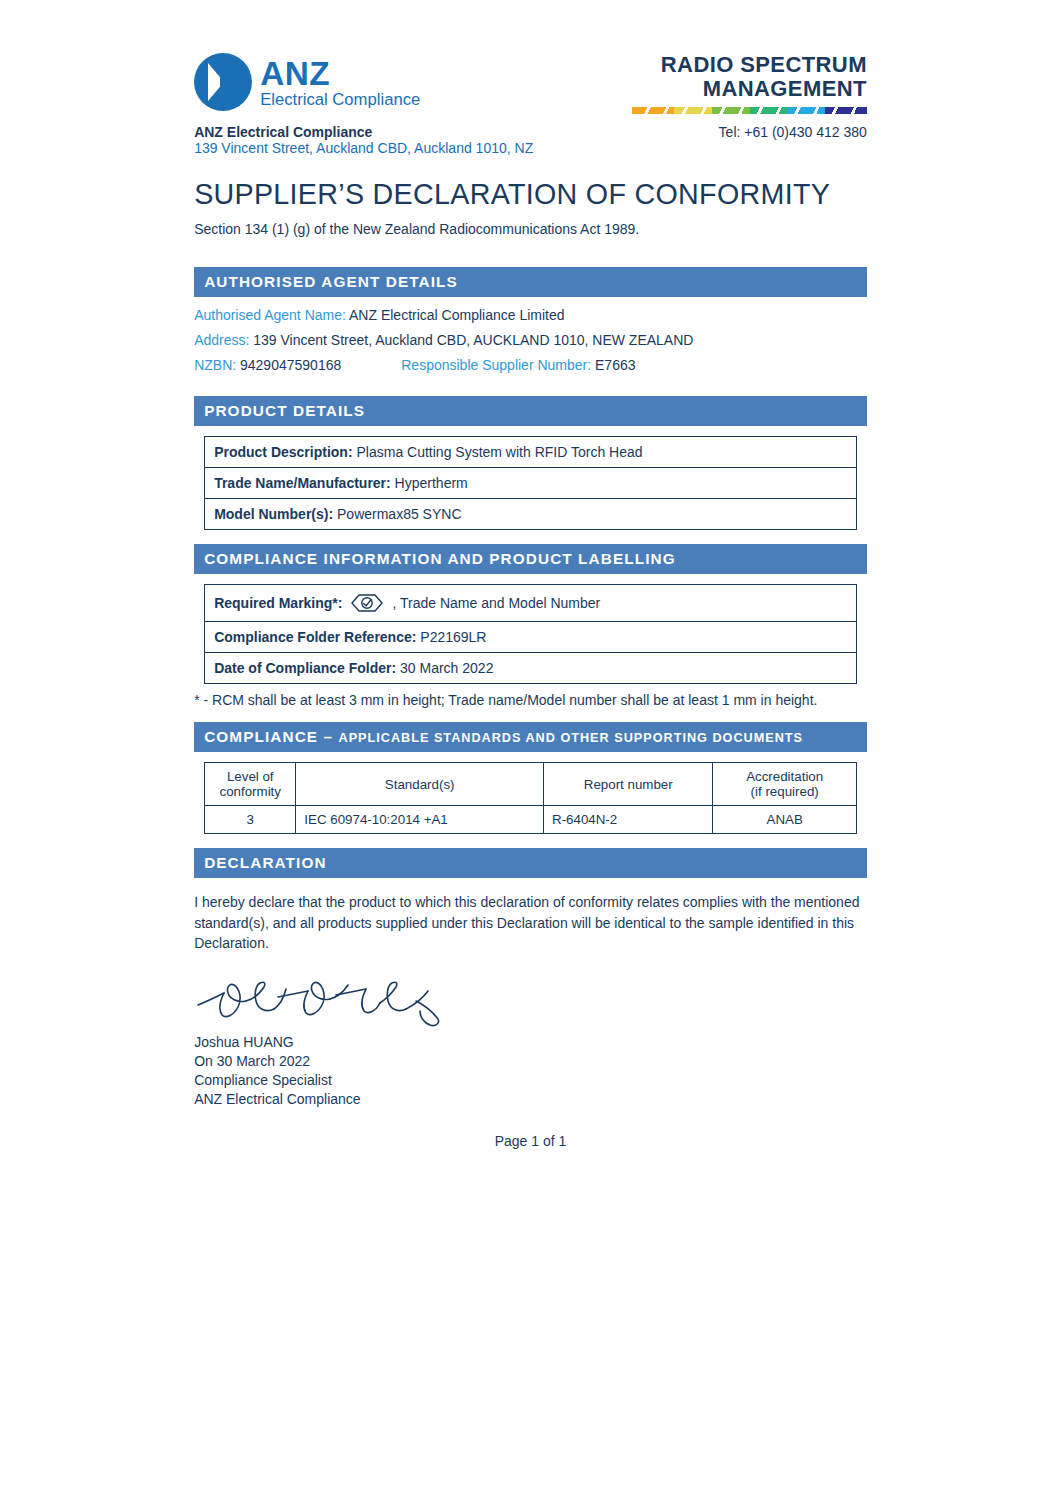ANZ
Electrical Compliance
RADIO SPECTRUM
MANAGEMENT
ANZ Electrical Compliance
139 Vincent Street, Auckland CBD, Auckland 1010, NZ
Tel: +61 (0)430 412 380
SUPPLIER’S DECLARATION OF CONFORMITY
Section 134 (1) (g) of the New Zealand Radiocommunications Act 1989.
AUTHORISED AGENT DETAILS
Authorised Agent Name: ANZ Electrical Compliance Limited
Address: 139 Vincent Street, Auckland CBD, AUCKLAND 1010, NEW ZEALAND
NZBN: 9429047590168 Responsible Supplier Number: E7663
PRODUCT DETAILS
Product Description: Plasma Cutting System with RFID Torch Head
Trade Name/Manufacturer: Hypertherm
Model Number(s): Powermax85 SYNC
COMPLIANCE INFORMATION AND PRODUCT LABELLING
Required Marking*: , Trade Name and Model Number
Compliance Folder Reference: P22169LR
Date of Compliance Folder: 30 March 2022
* - RCM shall be at least 3 mm in height; Trade name/Model number shall be at least 1 mm in height.
COMPLIANCE – APPLICABLE STANDARDS AND OTHER SUPPORTING DOCUMENTS
| Level of conformity | Standard(s) | Report number | Accreditation (if required) |
| --- | --- | --- | --- |
| 3 | IEC 60974-10:2014 +A1 | R-6404N-2 | ANAB |
DECLARATION
I hereby declare that the product to which this declaration of conformity relates complies with the mentioned standard(s), and all products supplied under this Declaration will be identical to the sample identified in this Declaration.
Joshua HUANG
On 30 March 2022
Compliance Specialist
ANZ Electrical Compliance
Page 1 of 1